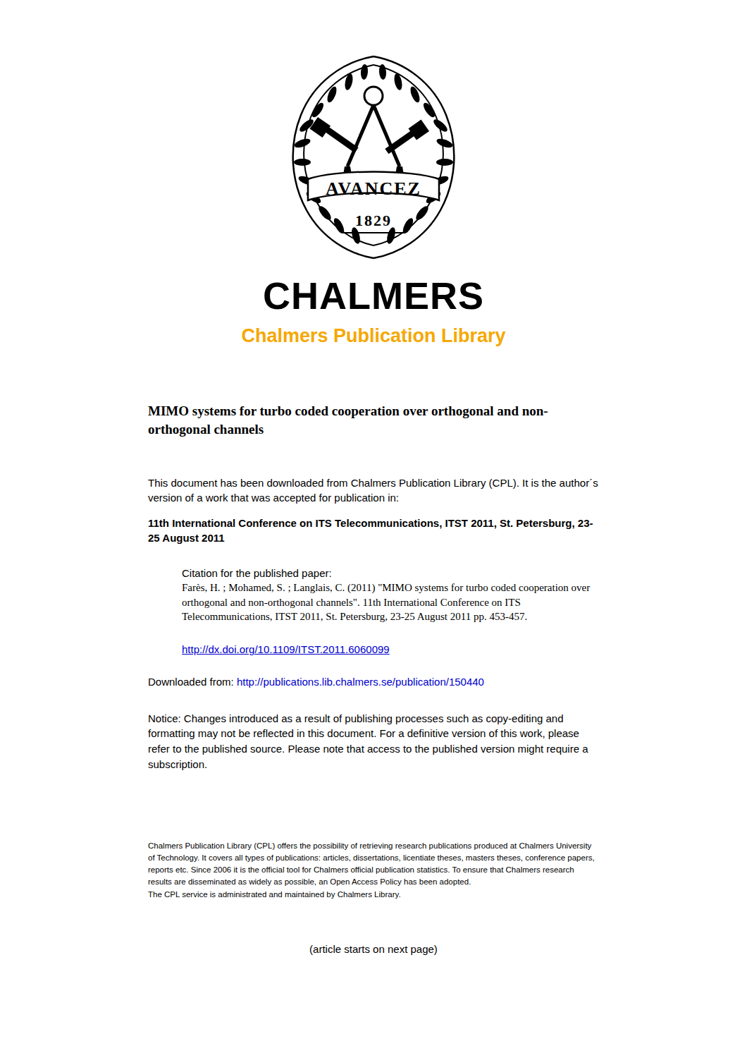AVANCEZ 1829
CHALMERS
Chalmers Publication Library
MIMO systems for turbo coded cooperation over orthogonal and non-orthogonal channels
This document has been downloaded from Chalmers Publication Library (CPL). It is the author´s version of a work that was accepted for publication in:
11th International Conference on ITS Telecommunications, ITST 2011, St. Petersburg, 23-25 August 2011
Citation for the published paper:
Farès, H. ; Mohamed, S. ; Langlais, C. (2011) "MIMO systems for turbo coded cooperation over orthogonal and non-orthogonal channels". 11th International Conference on ITS Telecommunications, ITST 2011, St. Petersburg, 23-25 August 2011 pp. 453-457.
http://dx.doi.org/10.1109/ITST.2011.6060099
Downloaded from: http://publications.lib.chalmers.se/publication/150440
Notice: Changes introduced as a result of publishing processes such as copy-editing and formatting may not be reflected in this document. For a definitive version of this work, please refer to the published source. Please note that access to the published version might require a subscription.
Chalmers Publication Library (CPL) offers the possibility of retrieving research publications produced at Chalmers University of Technology. It covers all types of publications: articles, dissertations, licentiate theses, masters theses, conference papers, reports etc. Since 2006 it is the official tool for Chalmers official publication statistics. To ensure that Chalmers research results are disseminated as widely as possible, an Open Access Policy has been adopted.
The CPL service is administrated and maintained by Chalmers Library.
(article starts on next page)